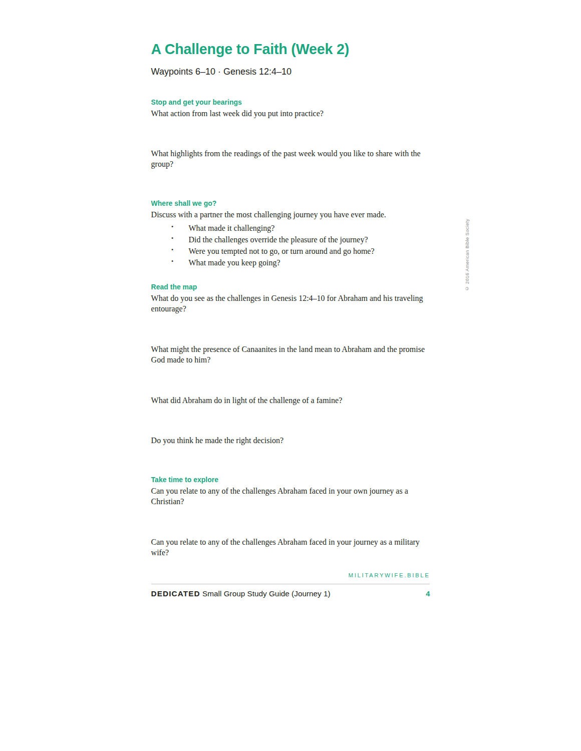A Challenge to Faith (Week 2)
Waypoints 6–10 · Genesis 12:4–10
Stop and get your bearings
What action from last week did you put into practice?
What highlights from the readings of the past week would you like to share with the group?
Where shall we go?
Discuss with a partner the most challenging journey you have ever made.
What made it challenging?
Did the challenges override the pleasure of the journey?
Were you tempted not to go, or turn around and go home?
What made you keep going?
Read the map
What do you see as the challenges in Genesis 12:4–10 for Abraham and his traveling entourage?
What might the presence of Canaanites in the land mean to Abraham and the promise God made to him?
What did Abraham do in light of the challenge of a famine?
Do you think he made the right decision?
Take time to explore
Can you relate to any of the challenges Abraham faced in your own journey as a Christian?
Can you relate to any of the challenges Abraham faced in your journey as a military wife?
© 2016 American Bible Society
MILITARYWIFE.BIBLE
DEDICATED Small Group Study Guide (Journey 1)
4